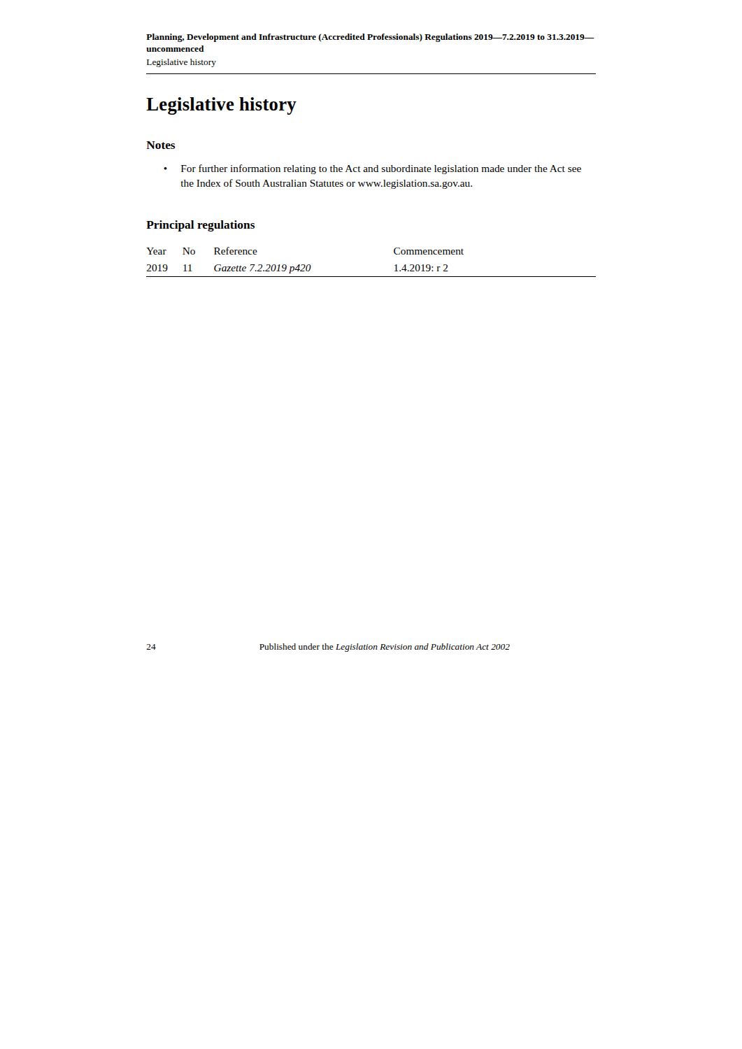Planning, Development and Infrastructure (Accredited Professionals) Regulations 2019—7.2.2019 to 31.3.2019—uncommenced
Legislative history
Legislative history
Notes
For further information relating to the Act and subordinate legislation made under the Act see the Index of South Australian Statutes or www.legislation.sa.gov.au.
Principal regulations
| Year | No | Reference | Commencement |
| --- | --- | --- | --- |
| 2019 | 11 | Gazette 7.2.2019 p420 | 1.4.2019: r 2 |
24
Published under the Legislation Revision and Publication Act 2002